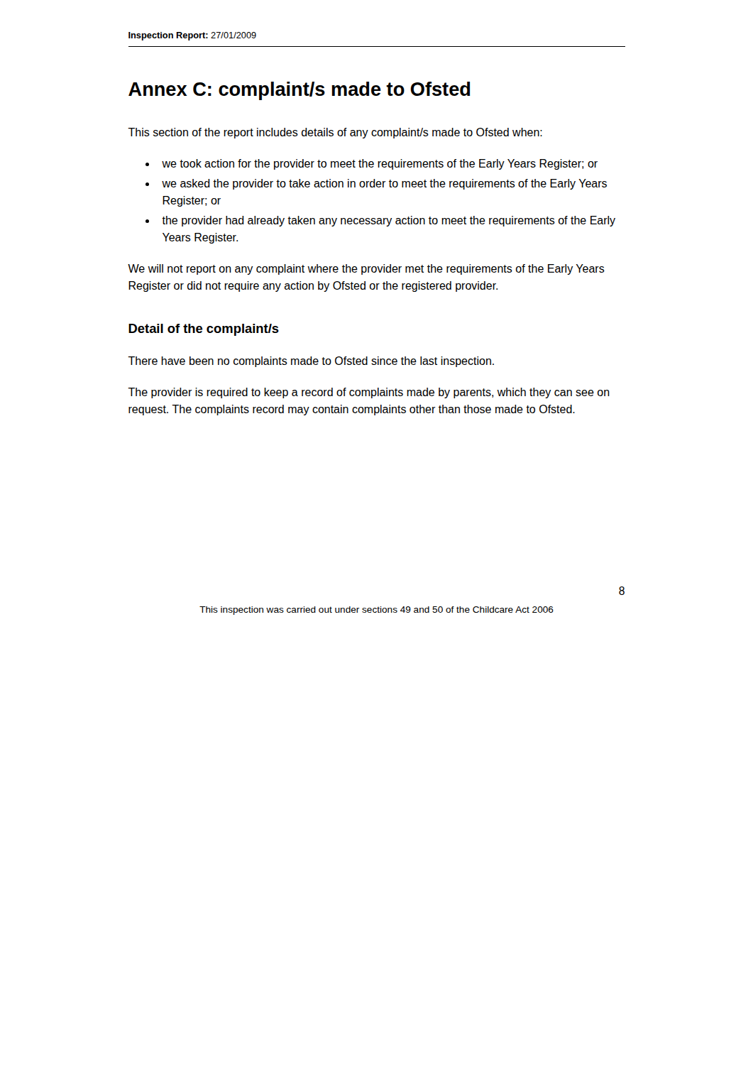Inspection Report: 27/01/2009
Annex C: complaint/s made to Ofsted
This section of the report includes details of any complaint/s made to Ofsted when:
we took action for the provider to meet the requirements of the Early Years Register; or
we asked the provider to take action in order to meet the requirements of the Early Years Register; or
the provider had already taken any necessary action to meet the requirements of the Early Years Register.
We will not report on any complaint where the provider met the requirements of the Early Years Register or did not require any action by Ofsted or the registered provider.
Detail of the complaint/s
There have been no complaints made to Ofsted since the last inspection.
The provider is required to keep a record of complaints made by parents, which they can see on request. The complaints record may contain complaints other than those made to Ofsted.
8 This inspection was carried out under sections 49 and 50 of the Childcare Act 2006